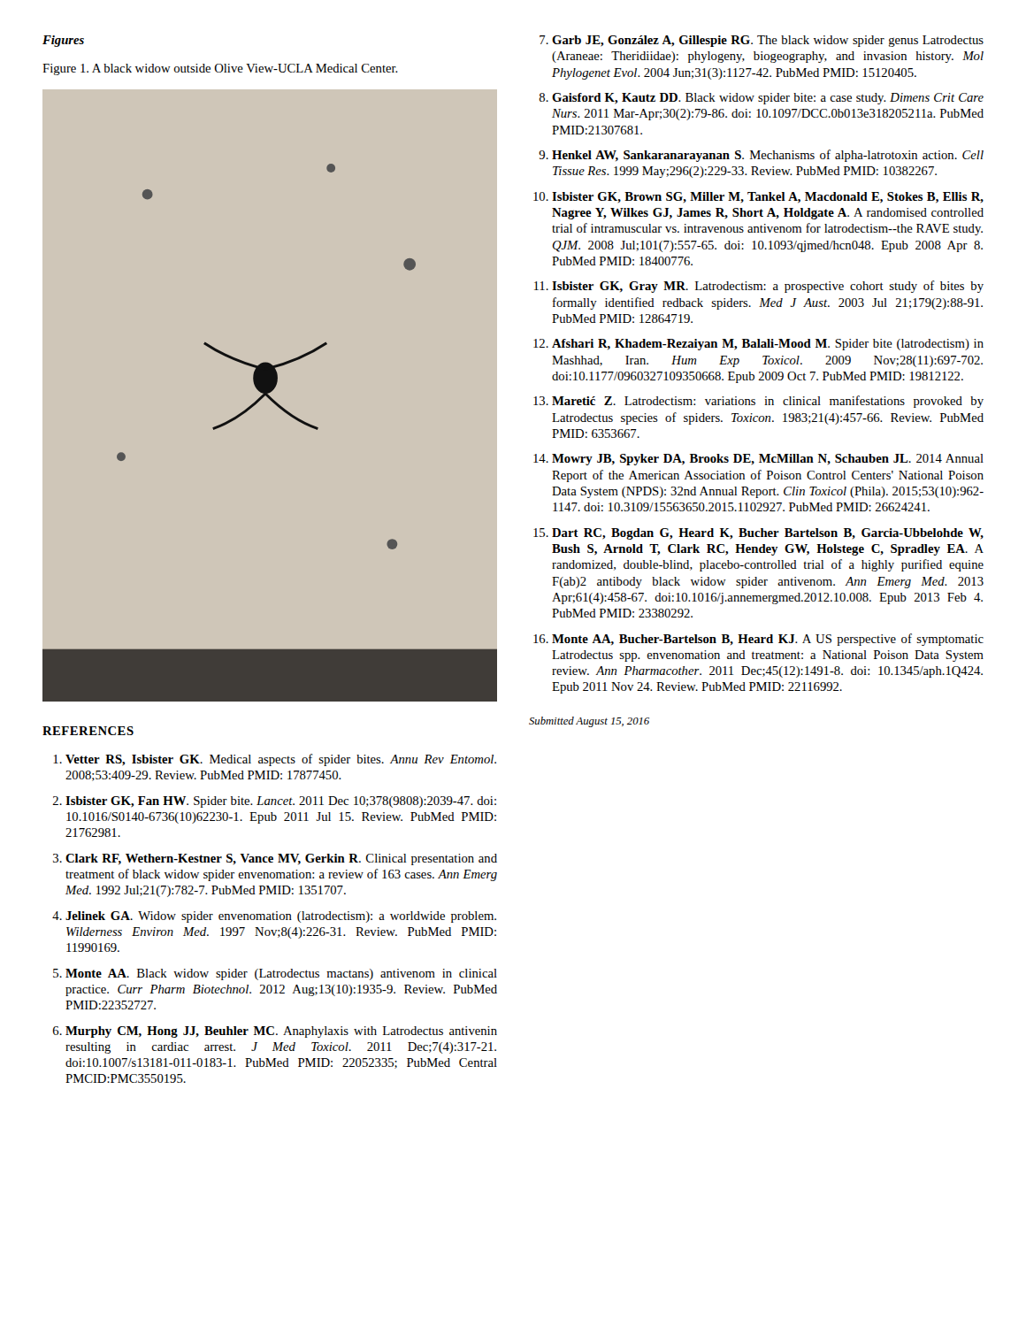Figures
Figure 1. A black widow outside Olive View-UCLA Medical Center.
REFERENCES
Vetter RS, Isbister GK. Medical aspects of spider bites. Annu Rev Entomol. 2008;53:409-29. Review. PubMed PMID: 17877450.
Isbister GK, Fan HW. Spider bite. Lancet. 2011 Dec 10;378(9808):2039-47. doi: 10.1016/S0140-6736(10)62230-1. Epub 2011 Jul 15. Review. PubMed PMID: 21762981.
Clark RF, Wethern-Kestner S, Vance MV, Gerkin R. Clinical presentation and treatment of black widow spider envenomation: a review of 163 cases. Ann Emerg Med. 1992 Jul;21(7):782-7. PubMed PMID: 1351707.
Jelinek GA. Widow spider envenomation (latrodectism): a worldwide problem. Wilderness Environ Med. 1997 Nov;8(4):226-31. Review. PubMed PMID: 11990169.
Monte AA. Black widow spider (Latrodectus mactans) antivenom in clinical practice. Curr Pharm Biotechnol. 2012 Aug;13(10):1935-9. Review. PubMed PMID:22352727.
Murphy CM, Hong JJ, Beuhler MC. Anaphylaxis with Latrodectus antivenin resulting in cardiac arrest. J Med Toxicol. 2011 Dec;7(4):317-21. doi:10.1007/s13181-011-0183-1. PubMed PMID: 22052335; PubMed Central PMCID:PMC3550195.
Garb JE, González A, Gillespie RG. The black widow spider genus Latrodectus (Araneae: Theridiidae): phylogeny, biogeography, and invasion history. Mol Phylogenet Evol. 2004 Jun;31(3):1127-42. PubMed PMID: 15120405.
Gaisford K, Kautz DD. Black widow spider bite: a case study. Dimens Crit Care Nurs. 2011 Mar-Apr;30(2):79-86. doi: 10.1097/DCC.0b013e318205211a. PubMed PMID:21307681.
Henkel AW, Sankaranarayanan S. Mechanisms of alpha-latrotoxin action. Cell Tissue Res. 1999 May;296(2):229-33. Review. PubMed PMID: 10382267.
Isbister GK, Brown SG, Miller M, Tankel A, Macdonald E, Stokes B, Ellis R, Nagree Y, Wilkes GJ, James R, Short A, Holdgate A. A randomised controlled trial of intramuscular vs. intravenous antivenom for latrodectism--the RAVE study. QJM. 2008 Jul;101(7):557-65. doi: 10.1093/qjmed/hcn048. Epub 2008 Apr 8. PubMed PMID: 18400776.
Isbister GK, Gray MR. Latrodectism: a prospective cohort study of bites by formally identified redback spiders. Med J Aust. 2003 Jul 21;179(2):88-91. PubMed PMID: 12864719.
Afshari R, Khadem-Rezaiyan M, Balali-Mood M. Spider bite (latrodectism) in Mashhad, Iran. Hum Exp Toxicol. 2009 Nov;28(11):697-702. doi:10.1177/0960327109350668. Epub 2009 Oct 7. PubMed PMID: 19812122.
Maretić Z. Latrodectism: variations in clinical manifestations provoked by Latrodectus species of spiders. Toxicon. 1983;21(4):457-66. Review. PubMed PMID: 6353667.
Mowry JB, Spyker DA, Brooks DE, McMillan N, Schauben JL. 2014 Annual Report of the American Association of Poison Control Centers' National Poison Data System (NPDS): 32nd Annual Report. Clin Toxicol (Phila). 2015;53(10):962-1147. doi: 10.3109/15563650.2015.1102927. PubMed PMID: 26624241.
Dart RC, Bogdan G, Heard K, Bucher Bartelson B, Garcia-Ubbelohde W, Bush S, Arnold T, Clark RC, Hendey GW, Holstege C, Spradley EA. A randomized, double-blind, placebo-controlled trial of a highly purified equine F(ab)2 antibody black widow spider antivenom. Ann Emerg Med. 2013 Apr;61(4):458-67. doi:10.1016/j.annemergmed.2012.10.008. Epub 2013 Feb 4. PubMed PMID: 23380292.
Monte AA, Bucher-Bartelson B, Heard KJ. A US perspective of symptomatic Latrodectus spp. envenomation and treatment: a National Poison Data System review. Ann Pharmacother. 2011 Dec;45(12):1491-8. doi: 10.1345/aph.1Q424. Epub 2011 Nov 24. Review. PubMed PMID: 22116992.
Submitted August 15, 2016